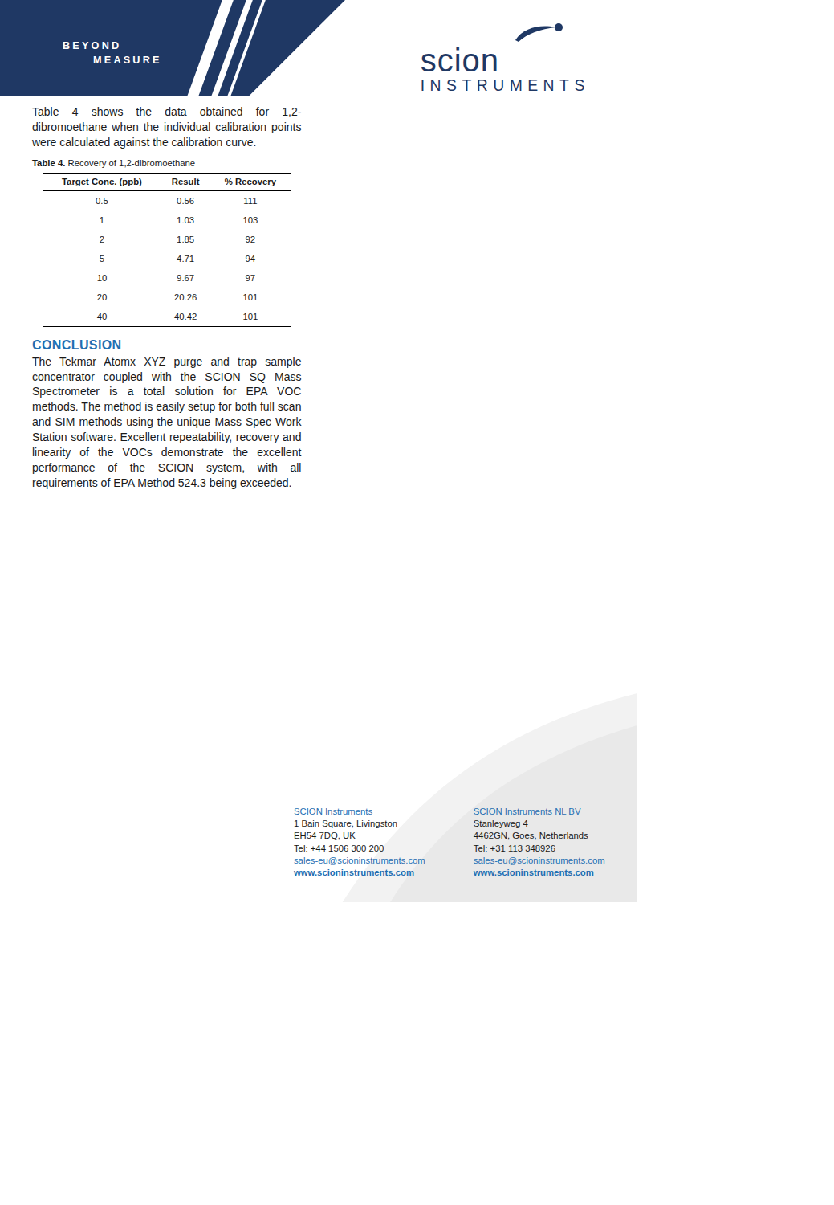BEYOND
MEASURE
scion
INSTRUMENTS
Table 4 shows the data obtained for 1,2-dibromoethane when the individual calibration points were calculated against the calibration curve.
Table 4. Recovery of 1,2-dibromoethane
| Target Conc. (ppb) | Result | % Recovery |
| --- | --- | --- |
| 0.5 | 0.56 | 111 |
| 1 | 1.03 | 103 |
| 2 | 1.85 | 92 |
| 5 | 4.71 | 94 |
| 10 | 9.67 | 97 |
| 20 | 20.26 | 101 |
| 40 | 40.42 | 101 |
CONCLUSION
The Tekmar Atomx XYZ purge and trap sample concentrator coupled with the SCION SQ Mass Spectrometer is a total solution for EPA VOC methods. The method is easily setup for both full scan and SIM methods using the unique Mass Spec Work Station software. Excellent repeatability, recovery and linearity of the VOCs demonstrate the excellent performance of the SCION system, with all requirements of EPA Method 524.3 being exceeded.
SCION Instruments
1 Bain Square, Livingston
EH54 7DQ, UK
Tel: +44 1506 300 200
sales-eu@scioninstruments.com
www.scioninstruments.com
SCION Instruments NL BV
Stanleyweg 4
4462GN, Goes, Netherlands
Tel: +31 113 348926
sales-eu@scioninstruments.com
www.scioninstruments.com